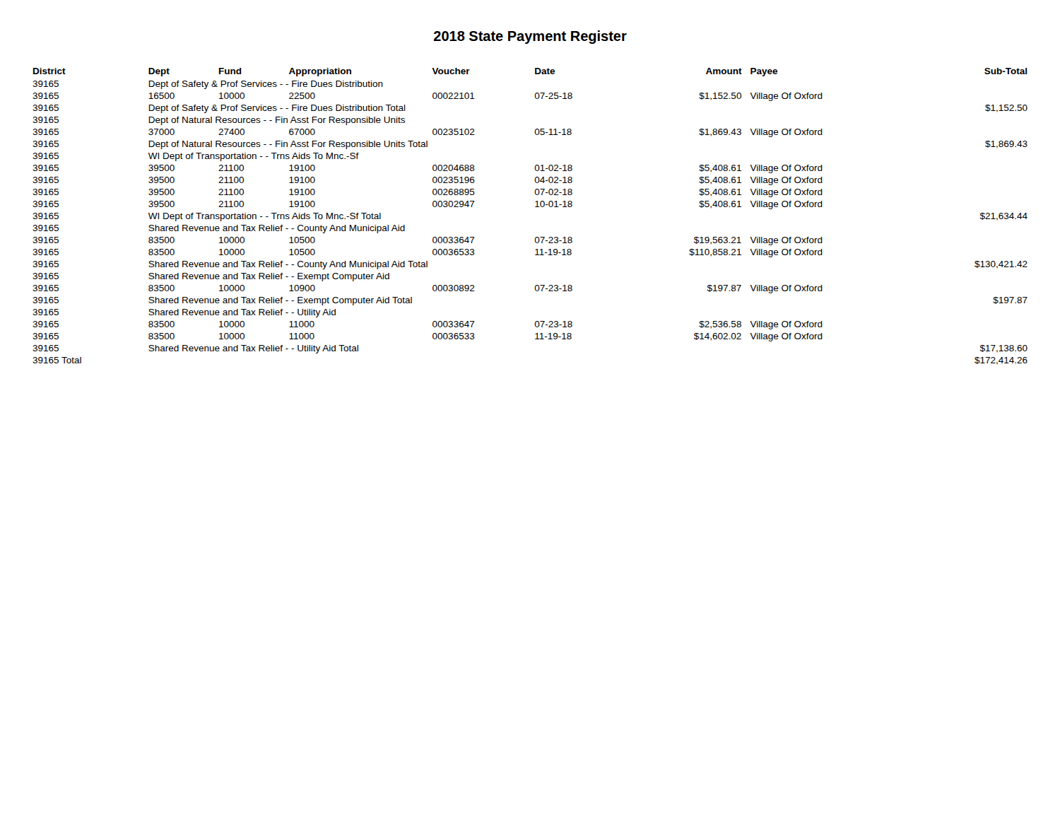2018 State Payment Register
| District | Dept | Fund | Appropriation | Voucher | Date | Amount | Payee | Sub-Total |
| --- | --- | --- | --- | --- | --- | --- | --- | --- |
| 39165 | Dept of Safety & Prof Services - - Fire Dues Distribution | |
| 39165 | 16500 | 10000 | 22500 | 00022101 | 07-25-18 | $1,152.50 | Village Of Oxford | |
| 39165 | Dept of Safety & Prof Services - - Fire Dues Distribution Total | $1,152.50 |
| 39165 | Dept of Natural Resources - - Fin Asst For Responsible Units | |
| 39165 | 37000 | 27400 | 67000 | 00235102 | 05-11-18 | $1,869.43 | Village Of Oxford | |
| 39165 | Dept of Natural Resources - - Fin Asst For Responsible Units Total | $1,869.43 |
| 39165 | WI Dept of Transportation - - Trns Aids To Mnc.-Sf | |
| 39165 | 39500 | 21100 | 19100 | 00204688 | 01-02-18 | $5,408.61 | Village Of Oxford | |
| 39165 | 39500 | 21100 | 19100 | 00235196 | 04-02-18 | $5,408.61 | Village Of Oxford | |
| 39165 | 39500 | 21100 | 19100 | 00268895 | 07-02-18 | $5,408.61 | Village Of Oxford | |
| 39165 | 39500 | 21100 | 19100 | 00302947 | 10-01-18 | $5,408.61 | Village Of Oxford | |
| 39165 | WI Dept of Transportation - - Trns Aids To Mnc.-Sf Total | $21,634.44 |
| 39165 | Shared Revenue and Tax Relief - - County And Municipal Aid | |
| 39165 | 83500 | 10000 | 10500 | 00033647 | 07-23-18 | $19,563.21 | Village Of Oxford | |
| 39165 | 83500 | 10000 | 10500 | 00036533 | 11-19-18 | $110,858.21 | Village Of Oxford | |
| 39165 | Shared Revenue and Tax Relief - - County And Municipal Aid Total | $130,421.42 |
| 39165 | Shared Revenue and Tax Relief - - Exempt Computer Aid | |
| 39165 | 83500 | 10000 | 10900 | 00030892 | 07-23-18 | $197.87 | Village Of Oxford | |
| 39165 | Shared Revenue and Tax Relief - - Exempt Computer Aid Total | $197.87 |
| 39165 | Shared Revenue and Tax Relief - - Utility Aid | |
| 39165 | 83500 | 10000 | 11000 | 00033647 | 07-23-18 | $2,536.58 | Village Of Oxford | |
| 39165 | 83500 | 10000 | 11000 | 00036533 | 11-19-18 | $14,602.02 | Village Of Oxford | |
| 39165 | Shared Revenue and Tax Relief - - Utility Aid Total | $17,138.60 |
| 39165 Total | | $172,414.26 |